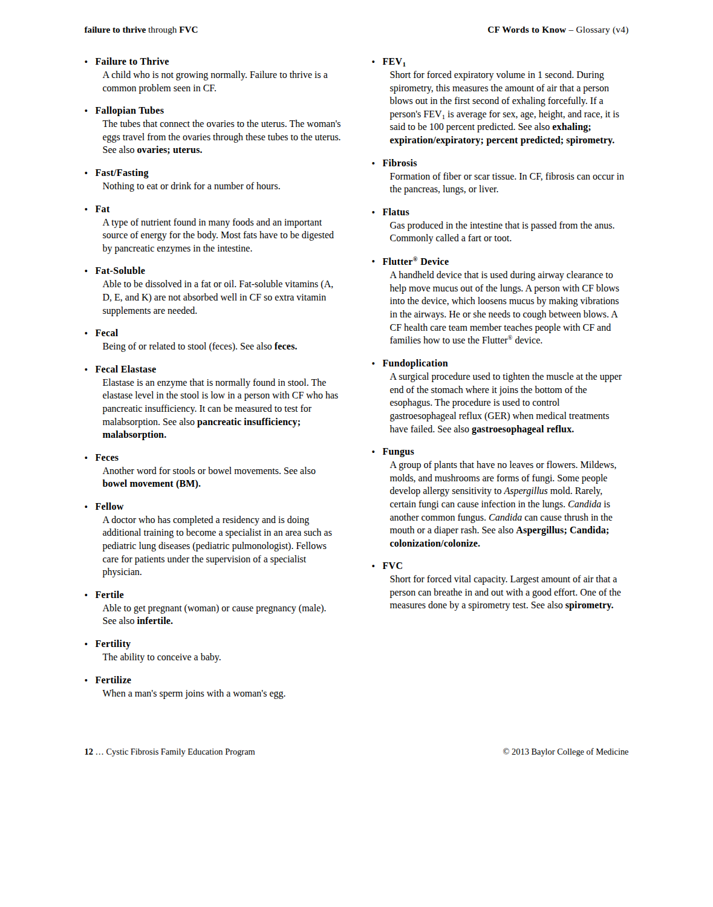failure to thrive through FVC
CF Words to Know – Glossary (v4)
Failure to Thrive
A child who is not growing normally. Failure to thrive is a common problem seen in CF.
Fallopian Tubes
The tubes that connect the ovaries to the uterus. The woman's eggs travel from the ovaries through these tubes to the uterus. See also ovaries; uterus.
Fast/Fasting
Nothing to eat or drink for a number of hours.
Fat
A type of nutrient found in many foods and an important source of energy for the body. Most fats have to be digested by pancreatic enzymes in the intestine.
Fat-Soluble
Able to be dissolved in a fat or oil. Fat-soluble vitamins (A, D, E, and K) are not absorbed well in CF so extra vitamin supplements are needed.
Fecal
Being of or related to stool (feces). See also feces.
Fecal Elastase
Elastase is an enzyme that is normally found in stool. The elastase level in the stool is low in a person with CF who has pancreatic insufficiency. It can be measured to test for malabsorption. See also pancreatic insufficiency; malabsorption.
Feces
Another word for stools or bowel movements. See also bowel movement (BM).
Fellow
A doctor who has completed a residency and is doing additional training to become a specialist in an area such as pediatric lung diseases (pediatric pulmonologist). Fellows care for patients under the supervision of a specialist physician.
Fertile
Able to get pregnant (woman) or cause pregnancy (male). See also infertile.
Fertility
The ability to conceive a baby.
Fertilize
When a man's sperm joins with a woman's egg.
FEV1
Short for forced expiratory volume in 1 second. During spirometry, this measures the amount of air that a person blows out in the first second of exhaling forcefully. If a person's FEV1 is average for sex, age, height, and race, it is said to be 100 percent predicted. See also exhaling; expiration/expiratory; percent predicted; spirometry.
Fibrosis
Formation of fiber or scar tissue. In CF, fibrosis can occur in the pancreas, lungs, or liver.
Flatus
Gas produced in the intestine that is passed from the anus. Commonly called a fart or toot.
Flutter® Device
A handheld device that is used during airway clearance to help move mucus out of the lungs. A person with CF blows into the device, which loosens mucus by making vibrations in the airways. He or she needs to cough between blows. A CF health care team member teaches people with CF and families how to use the Flutter® device.
Fundoplication
A surgical procedure used to tighten the muscle at the upper end of the stomach where it joins the bottom of the esophagus. The procedure is used to control gastroesophageal reflux (GER) when medical treatments have failed. See also gastroesophageal reflux.
Fungus
A group of plants that have no leaves or flowers. Mildews, molds, and mushrooms are forms of fungi. Some people develop allergy sensitivity to Aspergillus mold. Rarely, certain fungi can cause infection in the lungs. Candida is another common fungus. Candida can cause thrush in the mouth or a diaper rash. See also Aspergillus; Candida; colonization/colonize.
FVC
Short for forced vital capacity. Largest amount of air that a person can breathe in and out with a good effort. One of the measures done by a spirometry test. See also spirometry.
12 … Cystic Fibrosis Family Education Program
© 2013 Baylor College of Medicine